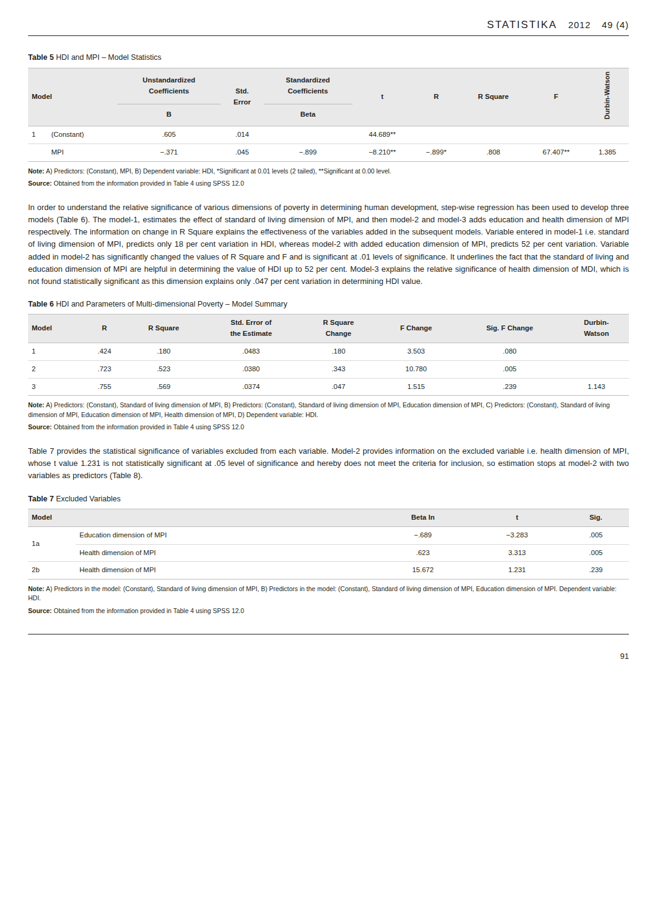STATISTIKA 201249 (4)
Table 5 HDI and MPI – Model Statistics
| Model | Unstandardized Coefficients | Std. Error | Standardized Coefficients | t | R | R Square | F | Durbin-Watson |
| --- | --- | --- | --- | --- | --- | --- | --- | --- |
| B | Beta |
| 1 | (Constant) | .605 | .014 | | 44.689** | | | | |
| | MPI | −.371 | .045 | −.899 | −8.210** | −.899* | .808 | 67.407** | 1.385 |
Note: A) Predictors: (Constant), MPI, B) Dependent variable: HDI, *Significant at 0.01 levels (2 tailed), **Significant at 0.00 level.
Source: Obtained from the information provided in Table 4 using SPSS 12.0
In order to understand the relative significance of various dimensions of poverty in determining human development, step-wise regression has been used to develop three models (Table 6). The model-1, estimates the effect of standard of living dimension of MPI, and then model-2 and model-3 adds education and health dimension of MPI respectively. The information on change in R Square explains the effectiveness of the variables added in the subsequent models. Variable entered in model-1 i.e. standard of living dimension of MPI, predicts only 18 per cent variation in HDI, whereas model-2 with added education dimension of MPI, predicts 52 per cent variation. Variable added in model-2 has significantly changed the values of R Square and F and is significant at .01 levels of significance. It underlines the fact that the standard of living and education dimension of MPI are helpful in determining the value of HDI up to 52 per cent. Model-3 explains the relative significance of health dimension of MDI, which is not found statistically significant as this dimension explains only .047 per cent variation in determining HDI value.
Table 6 HDI and Parameters of Multi-dimensional Poverty – Model Summary
| Model | R | R Square | Std. Error of the Estimate | R Square Change | F Change | Sig. F Change | Durbin- Watson |
| --- | --- | --- | --- | --- | --- | --- | --- |
| 1 | .424 | .180 | .0483 | .180 | 3.503 | .080 | |
| 2 | .723 | .523 | .0380 | .343 | 10.780 | .005 | |
| 3 | .755 | .569 | .0374 | .047 | 1.515 | .239 | 1.143 |
Note: A) Predictors: (Constant), Standard of living dimension of MPI, B) Predictors: (Constant), Standard of living dimension of MPI, Education dimension of MPI, C) Predictors: (Constant), Standard of living dimension of MPI, Education dimension of MPI, Health dimension of MPI, D) Dependent variable: HDI.
Source: Obtained from the information provided in Table 4 using SPSS 12.0
Table 7 provides the statistical significance of variables excluded from each variable. Model-2 provides information on the excluded variable i.e. health dimension of MPI, whose t value 1.231 is not statistically significant at .05 level of significance and hereby does not meet the criteria for inclusion, so estimation stops at model-2 with two variables as predictors (Table 8).
Table 7 Excluded Variables
| Model | Beta In | t | Sig. |
| --- | --- | --- | --- |
| 1a | Education dimension of MPI | −.689 | −3.283 | .005 |
| Health dimension of MPI | .623 | 3.313 | .005 |
| 2b | Health dimension of MPI | 15.672 | 1.231 | .239 |
Note: A) Predictors in the model: (Constant), Standard of living dimension of MPI, B) Predictors in the model: (Constant), Standard of living dimension of MPI, Education dimension of MPI. Dependent variable: HDI.
Source: Obtained from the information provided in Table 4 using SPSS 12.0
91